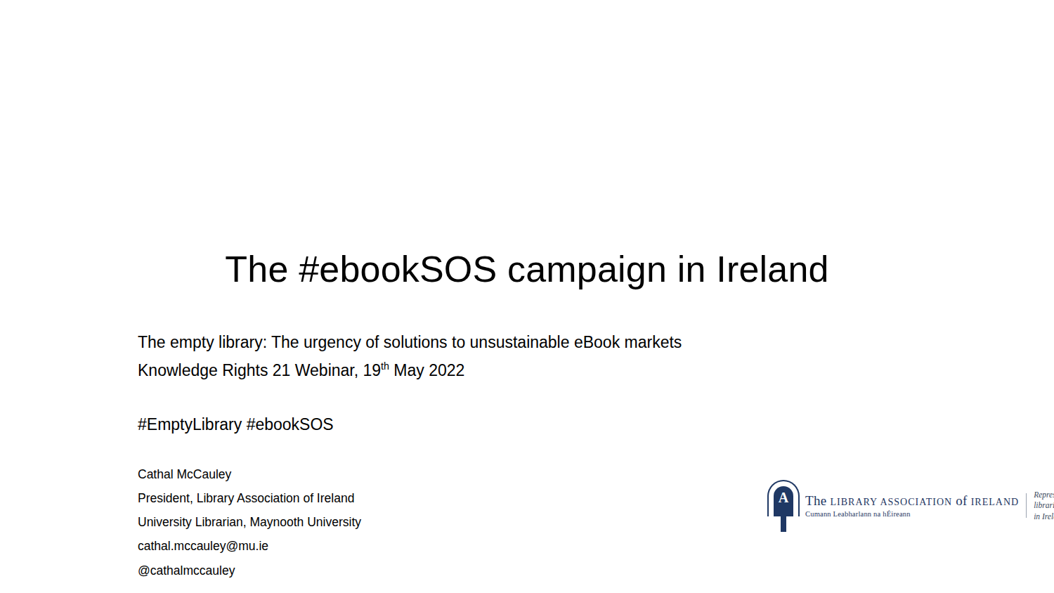The #ebookSOS campaign in Ireland
The empty library: The urgency of solutions to unsustainable eBook markets
Knowledge Rights 21 Webinar, 19th May 2022
#EmptyLibrary #ebookSOS
Cathal McCauley
President, Library Association of Ireland
University Librarian, Maynooth University
cathal.mccauley@mu.ie
@cathalmccauley
A
The LIBRARY ASSOCIATION of IRELAND
Cumann Leabharlann na hÉireann
Representing
librarians and libraries
in Ireland